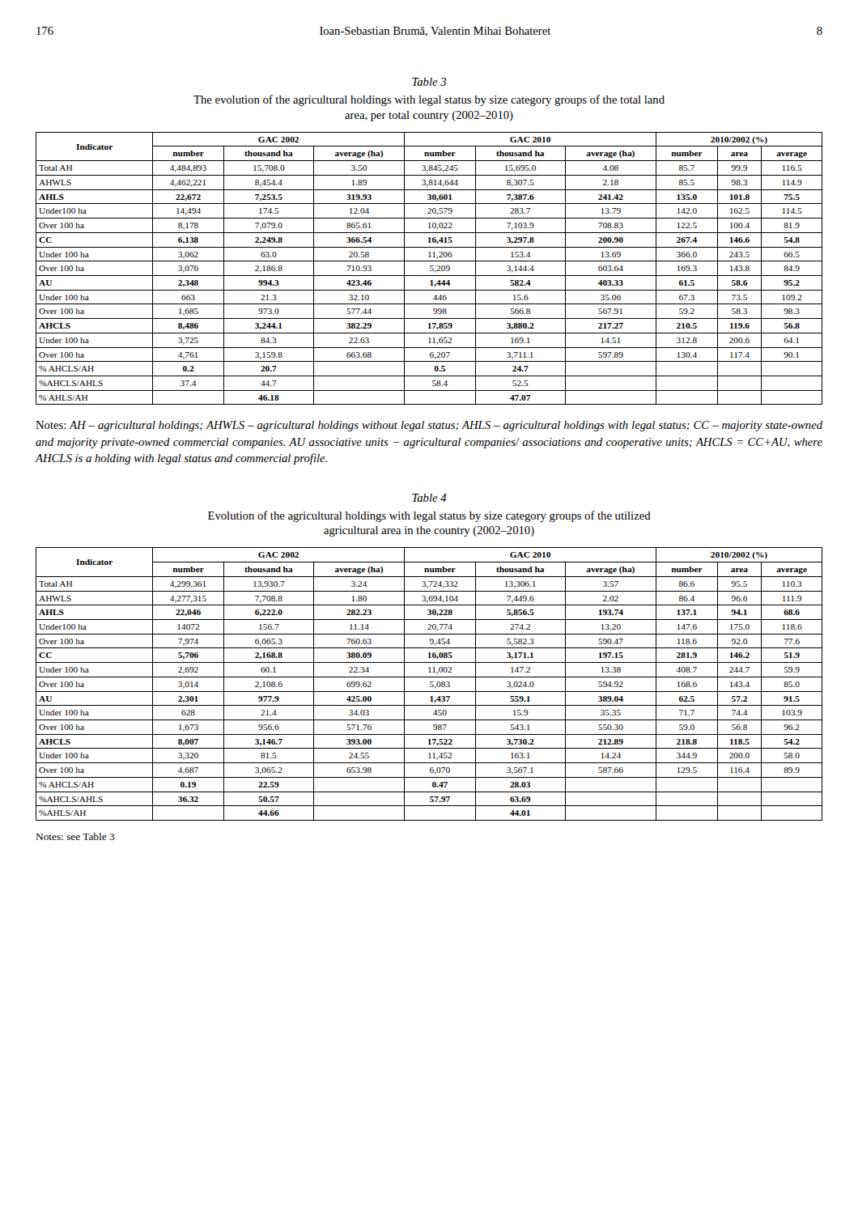176 Ioan-Sebastian Brumă, Valentin Mihai Bohateret 8
Table 3
The evolution of the agricultural holdings with legal status by size category groups of the total land
area, per total country (2002–2010)
| Indicator | GAC 2002 | GAC 2010 | 2010/2002 (%) |
| --- | --- | --- | --- |
| number | thousand ha | average (ha) | number | thousand ha | average (ha) | number | area | average |
| Total AH | 4,484,893 | 15,708.0 | 3.50 | 3,845,245 | 15,695.0 | 4.08 | 85.7 | 99.9 | 116.5 |
| AHWLS | 4,462,221 | 8,454.4 | 1.89 | 3,814,644 | 8,307.5 | 2.18 | 85.5 | 98.3 | 114.9 |
| AHLS | 22,672 | 7,253.5 | 319.93 | 30,601 | 7,387.6 | 241.42 | 135.0 | 101.8 | 75.5 |
| Under100 ha | 14,494 | 174.5 | 12.04 | 20,579 | 283.7 | 13.79 | 142.0 | 162.5 | 114.5 |
| Over 100 ha | 8,178 | 7,079.0 | 865.61 | 10,022 | 7,103.9 | 708.83 | 122.5 | 100.4 | 81.9 |
| CC | 6,138 | 2,249.8 | 366.54 | 16,415 | 3,297.8 | 200.90 | 267.4 | 146.6 | 54.8 |
| Under 100 ha | 3,062 | 63.0 | 20.58 | 11,206 | 153.4 | 13.69 | 366.0 | 243.5 | 66.5 |
| Over 100 ha | 3,076 | 2,186.8 | 710.93 | 5,209 | 3,144.4 | 603.64 | 169.3 | 143.8 | 84.9 |
| AU | 2,348 | 994.3 | 423.46 | 1,444 | 582.4 | 403.33 | 61.5 | 58.6 | 95.2 |
| Under 100 ha | 663 | 21.3 | 32.10 | 446 | 15.6 | 35.06 | 67.3 | 73.5 | 109.2 |
| Over 100 ha | 1,685 | 973.0 | 577.44 | 998 | 566.8 | 567.91 | 59.2 | 58.3 | 98.3 |
| AHCLS | 8,486 | 3,244.1 | 382.29 | 17,859 | 3,880.2 | 217.27 | 210.5 | 119.6 | 56.8 |
| Under 100 ha | 3,725 | 84.3 | 22.63 | 11,652 | 169.1 | 14.51 | 312.8 | 200.6 | 64.1 |
| Over 100 ha | 4,761 | 3,159.8 | 663.68 | 6,207 | 3,711.1 | 597.89 | 130.4 | 117.4 | 90.1 |
| % AHCLS/AH | 0.2 | 20.7 | | 0.5 | 24.7 | | | | |
| %AHCLS/AHLS | 37.4 | 44.7 | | 58.4 | 52.5 | | | | |
| % AHLS/AH | | 46.18 | | | 47.07 | | | | |
Notes: AH – agricultural holdings; AHWLS – agricultural holdings without legal status; AHLS – agricultural holdings with legal status; CC – majority state-owned and majority private-owned commercial companies. AU associative units − agricultural companies/ associations and cooperative units; AHCLS = CC+AU, where AHCLS is a holding with legal status and commercial profile.
Table 4
Evolution of the agricultural holdings with legal status by size category groups of the utilized
agricultural area in the country (2002–2010)
| Indicator | GAC 2002 | GAC 2010 | 2010/2002 (%) |
| --- | --- | --- | --- |
| number | thousand ha | average (ha) | number | thousand ha | average (ha) | number | area | average |
| Total AH | 4,299,361 | 13,930.7 | 3.24 | 3,724,332 | 13,306.1 | 3.57 | 86.6 | 95.5 | 110.3 |
| AHWLS | 4,277,315 | 7,708.8 | 1.80 | 3,694,104 | 7,449.6 | 2.02 | 86.4 | 96.6 | 111.9 |
| AHLS | 22,046 | 6,222.0 | 282.23 | 30,228 | 5,856.5 | 193.74 | 137.1 | 94.1 | 68.6 |
| Under100 ha | 14072 | 156.7 | 11.14 | 20,774 | 274.2 | 13.20 | 147.6 | 175.0 | 118.6 |
| Over 100 ha | 7,974 | 6,065.3 | 760.63 | 9,454 | 5,582.3 | 590.47 | 118.6 | 92.0 | 77.6 |
| CC | 5,706 | 2,168.8 | 380.09 | 16,085 | 3,171.1 | 197.15 | 281.9 | 146.2 | 51.9 |
| Under 100 ha | 2,692 | 60.1 | 22.34 | 11,002 | 147.2 | 13.38 | 408.7 | 244.7 | 59.9 |
| Over 100 ha | 3,014 | 2,108.6 | 699.62 | 5,083 | 3,024.0 | 594.92 | 168.6 | 143.4 | 85.0 |
| AU | 2,301 | 977.9 | 425.00 | 1,437 | 559.1 | 389.04 | 62.5 | 57.2 | 91.5 |
| Under 100 ha | 628 | 21.4 | 34.03 | 450 | 15.9 | 35.35 | 71.7 | 74.4 | 103.9 |
| Over 100 ha | 1,673 | 956.6 | 571.76 | 987 | 543.1 | 550.30 | 59.0 | 56.8 | 96.2 |
| AHCLS | 8,007 | 3,146.7 | 393.00 | 17,522 | 3,730.2 | 212.89 | 218.8 | 118.5 | 54.2 |
| Under 100 ha | 3,320 | 81.5 | 24.55 | 11,452 | 163.1 | 14.24 | 344.9 | 200.0 | 58.0 |
| Over 100 ha | 4,687 | 3,065.2 | 653.98 | 6,070 | 3,567.1 | 587.66 | 129.5 | 116.4 | 89.9 |
| % AHCLS/AH | 0.19 | 22.59 | | 0.47 | 28.03 | | | | |
| %AHCLS/AHLS | 36.32 | 50.57 | | 57.97 | 63.69 | | | | |
| %AHLS/AH | | 44.66 | | | 44.01 | | | | |
Notes: see Table 3